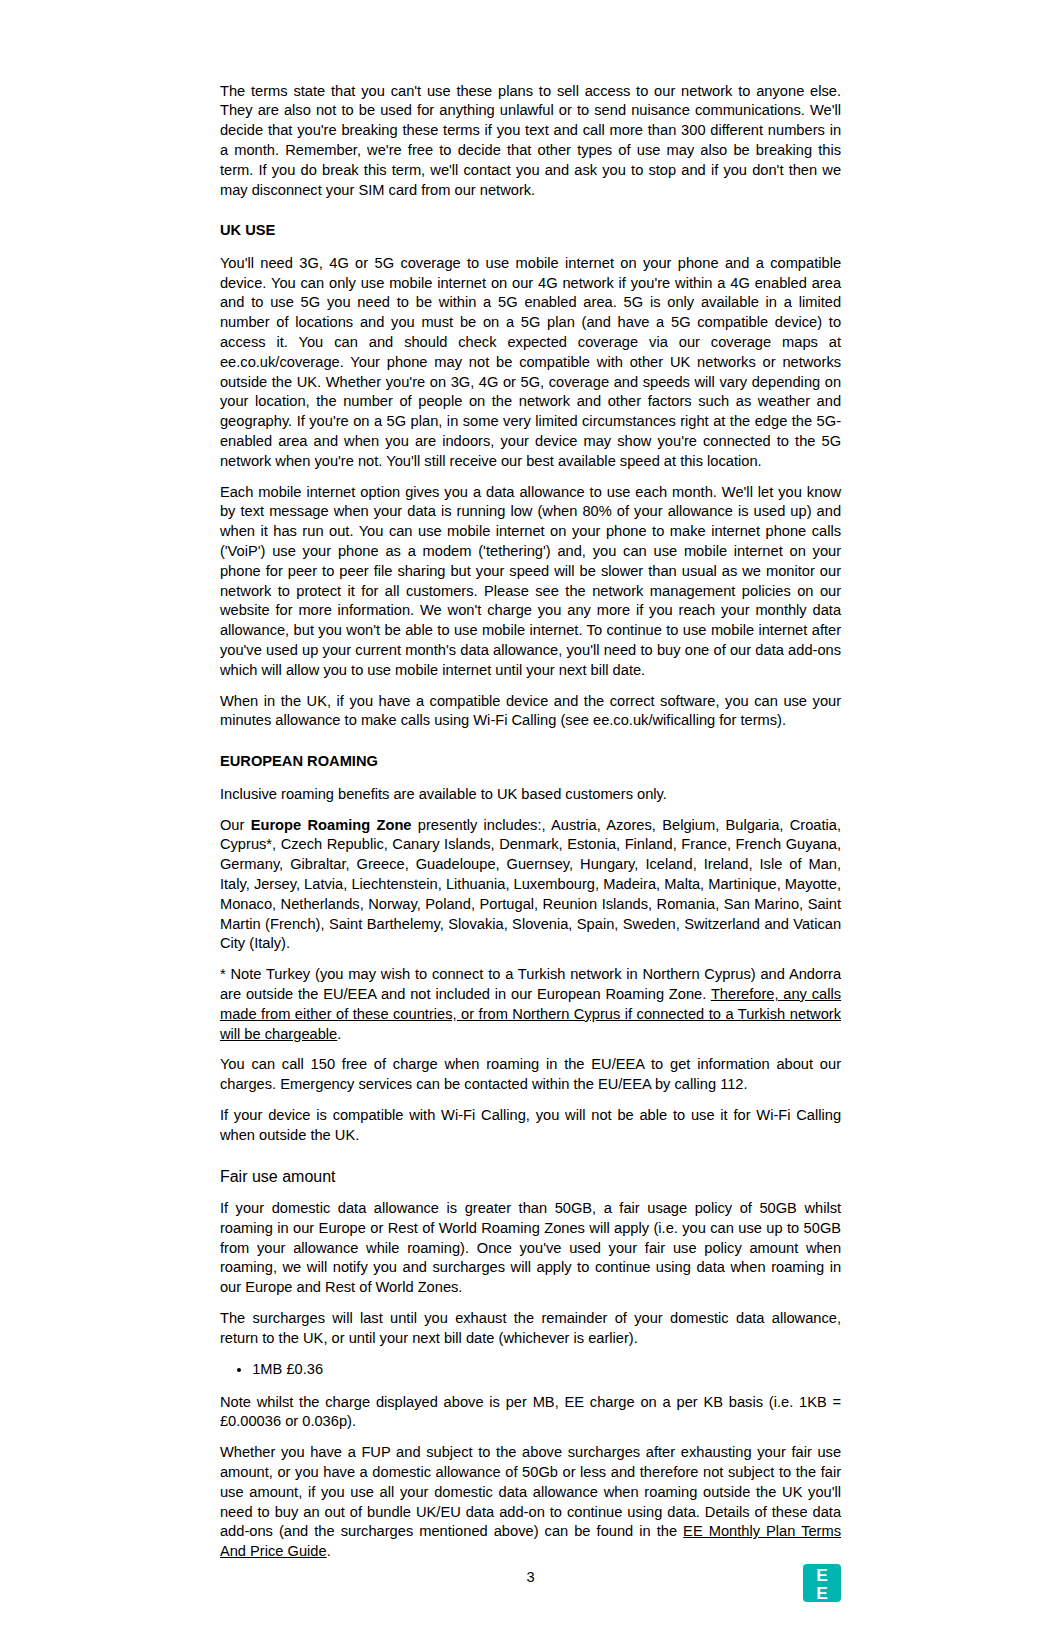The terms state that you can't use these plans to sell access to our network to anyone else. They are also not to be used for anything unlawful or to send nuisance communications. We'll decide that you're breaking these terms if you text and call more than 300 different numbers in a month. Remember, we're free to decide that other types of use may also be breaking this term. If you do break this term, we'll contact you and ask you to stop and if you don't then we may disconnect your SIM card from our network.
UK USE
You'll need 3G, 4G or 5G coverage to use mobile internet on your phone and a compatible device. You can only use mobile internet on our 4G network if you're within a 4G enabled area and to use 5G you need to be within a 5G enabled area. 5G is only available in a limited number of locations and you must be on a 5G plan (and have a 5G compatible device) to access it. You can and should check expected coverage via our coverage maps at ee.co.uk/coverage. Your phone may not be compatible with other UK networks or networks outside the UK. Whether you're on 3G, 4G or 5G, coverage and speeds will vary depending on your location, the number of people on the network and other factors such as weather and geography. If you're on a 5G plan, in some very limited circumstances right at the edge the 5G-enabled area and when you are indoors, your device may show you're connected to the 5G network when you're not. You'll still receive our best available speed at this location.
Each mobile internet option gives you a data allowance to use each month. We'll let you know by text message when your data is running low (when 80% of your allowance is used up) and when it has run out. You can use mobile internet on your phone to make internet phone calls ('VoiP') use your phone as a modem ('tethering') and, you can use mobile internet on your phone for peer to peer file sharing but your speed will be slower than usual as we monitor our network to protect it for all customers. Please see the network management policies on our website for more information. We won't charge you any more if you reach your monthly data allowance, but you won't be able to use mobile internet. To continue to use mobile internet after you've used up your current month's data allowance, you'll need to buy one of our data add-ons which will allow you to use mobile internet until your next bill date.
When in the UK, if you have a compatible device and the correct software, you can use your minutes allowance to make calls using Wi-Fi Calling (see ee.co.uk/wificalling for terms).
EUROPEAN ROAMING
Inclusive roaming benefits are available to UK based customers only.
Our Europe Roaming Zone presently includes:, Austria, Azores, Belgium, Bulgaria, Croatia, Cyprus*, Czech Republic, Canary Islands, Denmark, Estonia, Finland, France, French Guyana, Germany, Gibraltar, Greece, Guadeloupe, Guernsey, Hungary, Iceland, Ireland, Isle of Man, Italy, Jersey, Latvia, Liechtenstein, Lithuania, Luxembourg, Madeira, Malta, Martinique, Mayotte, Monaco, Netherlands, Norway, Poland, Portugal, Reunion Islands, Romania, San Marino, Saint Martin (French), Saint Barthelemy, Slovakia, Slovenia, Spain, Sweden, Switzerland and Vatican City (Italy).
* Note Turkey (you may wish to connect to a Turkish network in Northern Cyprus) and Andorra are outside the EU/EEA and not included in our European Roaming Zone. Therefore, any calls made from either of these countries, or from Northern Cyprus if connected to a Turkish network will be chargeable.
You can call 150 free of charge when roaming in the EU/EEA to get information about our charges. Emergency services can be contacted within the EU/EEA by calling 112.
If your device is compatible with Wi-Fi Calling, you will not be able to use it for Wi-Fi Calling when outside the UK.
Fair use amount
If your domestic data allowance is greater than 50GB, a fair usage policy of 50GB whilst roaming in our Europe or Rest of World Roaming Zones will apply (i.e. you can use up to 50GB from your allowance while roaming). Once you've used your fair use policy amount when roaming, we will notify you and surcharges will apply to continue using data when roaming in our Europe and Rest of World Zones.
The surcharges will last until you exhaust the remainder of your domestic data allowance, return to the UK, or until your next bill date (whichever is earlier).
1MB £0.36
Note whilst the charge displayed above is per MB, EE charge on a per KB basis (i.e. 1KB = £0.00036 or 0.036p).
Whether you have a FUP and subject to the above surcharges after exhausting your fair use amount, or you have a domestic allowance of 50Gb or less and therefore not subject to the fair use amount, if you use all your domestic data allowance when roaming outside the UK you'll need to buy an out of bundle UK/EU data add-on to continue using data. Details of these data add-ons (and the surcharges mentioned above) can be found in the EE Monthly Plan Terms And Price Guide.
3
EE